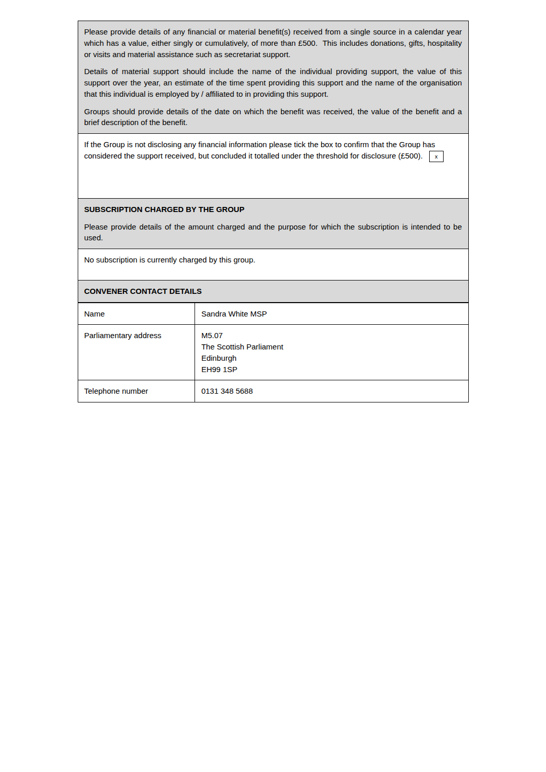| Please provide details of any financial or material benefit(s) received from a single source in a calendar year which has a value, either singly or cumulatively, of more than £500. This includes donations, gifts, hospitality or visits and material assistance such as secretariat support. Details of material support should include the name of the individual providing support, the value of this support over the year, an estimate of the time spent providing this support and the name of the organisation that this individual is employed by / affiliated to in providing this support. Groups should provide details of the date on which the benefit was received, the value of the benefit and a brief description of the benefit. |
| If the Group is not disclosing any financial information please tick the box to confirm that the Group has considered the support received, but concluded it totalled under the threshold for disclosure (£500). x |
| SUBSCRIPTION CHARGED BY THE GROUP Please provide details of the amount charged and the purpose for which the subscription is intended to be used. |
| No subscription is currently charged by this group. |
| CONVENER CONTACT DETAILS |
| Name | Sandra White MSP |
| Parliamentary address | M5.07 The Scottish Parliament Edinburgh EH99 1SP |
| Telephone number | 0131 348 5688 |